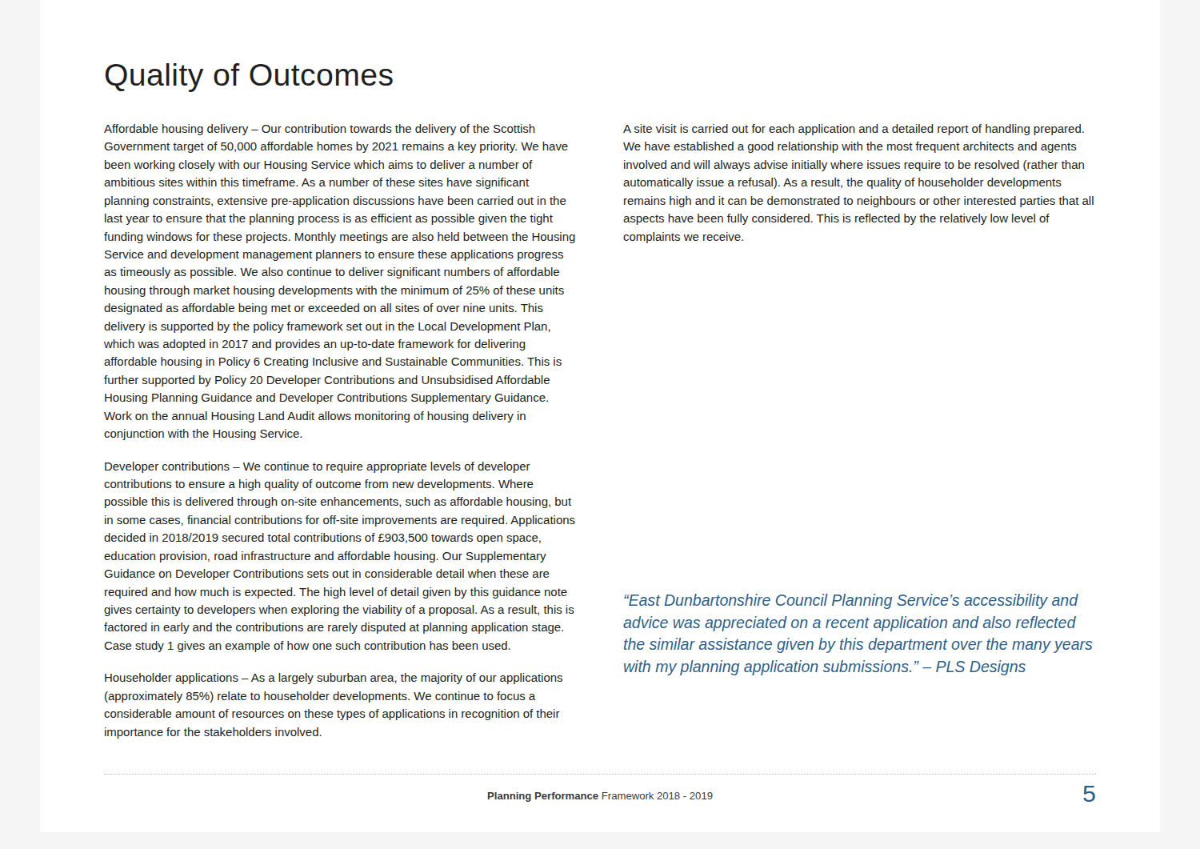Quality of Outcomes
Affordable housing delivery – Our contribution towards the delivery of the Scottish Government target of 50,000 affordable homes by 2021 remains a key priority. We have been working closely with our Housing Service which aims to deliver a number of ambitious sites within this timeframe. As a number of these sites have significant planning constraints, extensive pre-application discussions have been carried out in the last year to ensure that the planning process is as efficient as possible given the tight funding windows for these projects. Monthly meetings are also held between the Housing Service and development management planners to ensure these applications progress as timeously as possible. We also continue to deliver significant numbers of affordable housing through market housing developments with the minimum of 25% of these units designated as affordable being met or exceeded on all sites of over nine units. This delivery is supported by the policy framework set out in the Local Development Plan, which was adopted in 2017 and provides an up-to-date framework for delivering affordable housing in Policy 6 Creating Inclusive and Sustainable Communities. This is further supported by Policy 20 Developer Contributions and Unsubsidised Affordable Housing Planning Guidance and Developer Contributions Supplementary Guidance. Work on the annual Housing Land Audit allows monitoring of housing delivery in conjunction with the Housing Service.
Developer contributions – We continue to require appropriate levels of developer contributions to ensure a high quality of outcome from new developments. Where possible this is delivered through on-site enhancements, such as affordable housing, but in some cases, financial contributions for off-site improvements are required. Applications decided in 2018/2019 secured total contributions of £903,500 towards open space, education provision, road infrastructure and affordable housing. Our Supplementary Guidance on Developer Contributions sets out in considerable detail when these are required and how much is expected. The high level of detail given by this guidance note gives certainty to developers when exploring the viability of a proposal. As a result, this is factored in early and the contributions are rarely disputed at planning application stage. Case study 1 gives an example of how one such contribution has been used.
Householder applications – As a largely suburban area, the majority of our applications (approximately 85%) relate to householder developments. We continue to focus a considerable amount of resources on these types of applications in recognition of their importance for the stakeholders involved.
A site visit is carried out for each application and a detailed report of handling prepared. We have established a good relationship with the most frequent architects and agents involved and will always advise initially where issues require to be resolved (rather than automatically issue a refusal). As a result, the quality of householder developments remains high and it can be demonstrated to neighbours or other interested parties that all aspects have been fully considered. This is reflected by the relatively low level of complaints we receive.
“East Dunbartonshire Council Planning Service’s accessibility and advice was appreciated on a recent application and also reflected the similar assistance given by this department over the many years with my planning application submissions.” – PLS Designs
Planning Performance Framework 2018 - 2019
5